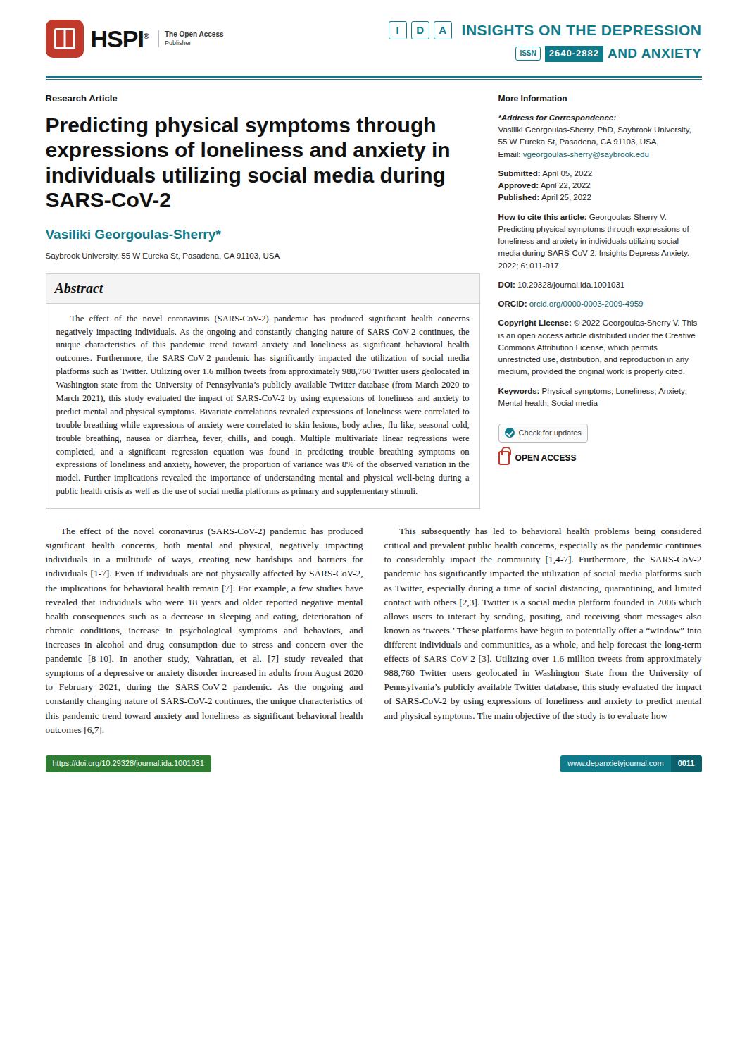HSPI®
The Open Access Publisher
I D A INSIGHTS ON THE DEPRESSION
ISSN 2640-2882 AND ANXIETY
Research Article
Predicting physical symptoms through expressions of loneliness and anxiety in individuals utilizing social media during SARS-CoV-2
Vasiliki Georgoulas-Sherry*
Saybrook University, 55 W Eureka St, Pasadena, CA 91103, USA
Abstract
The effect of the novel coronavirus (SARS-CoV-2) pandemic has produced significant health concerns negatively impacting individuals. As the ongoing and constantly changing nature of SARS-CoV-2 continues, the unique characteristics of this pandemic trend toward anxiety and loneliness as significant behavioral health outcomes. Furthermore, the SARS-CoV-2 pandemic has significantly impacted the utilization of social media platforms such as Twitter. Utilizing over 1.6 million tweets from approximately 988,760 Twitter users geolocated in Washington state from the University of Pennsylvania’s publicly available Twitter database (from March 2020 to March 2021), this study evaluated the impact of SARS-CoV-2 by using expressions of loneliness and anxiety to predict mental and physical symptoms. Bivariate correlations revealed expressions of loneliness were correlated to trouble breathing while expressions of anxiety were correlated to skin lesions, body aches, flu-like, seasonal cold, trouble breathing, nausea or diarrhea, fever, chills, and cough. Multiple multivariate linear regressions were completed, and a significant regression equation was found in predicting trouble breathing symptoms on expressions of loneliness and anxiety, however, the proportion of variance was 8% of the observed variation in the model. Further implications revealed the importance of understanding mental and physical well-being during a public health crisis as well as the use of social media platforms as primary and supplementary stimuli.
More Information
*Address for Correspondence:
Vasiliki Georgoulas-Sherry, PhD, Saybrook University, 55 W Eureka St, Pasadena, CA 91103, USA,
Email: vgeorgoulas-sherry@saybrook.edu
Submitted: April 05, 2022
Approved: April 22, 2022
Published: April 25, 2022
How to cite this article: Georgoulas-Sherry V. Predicting physical symptoms through expressions of loneliness and anxiety in individuals utilizing social media during SARS-CoV-2. Insights Depress Anxiety. 2022; 6: 011-017.
DOI: 10.29328/journal.ida.1001031
ORCiD: orcid.org/0000-0003-2009-4959
Copyright License: © 2022 Georgoulas-Sherry V. This is an open access article distributed under the Creative Commons Attribution License, which permits unrestricted use, distribution, and reproduction in any medium, provided the original work is properly cited.
Keywords: Physical symptoms; Loneliness; Anxiety; Mental health; Social media
Check for updates
OPEN ACCESS
The effect of the novel coronavirus (SARS-CoV-2) pandemic has produced significant health concerns, both mental and physical, negatively impacting individuals in a multitude of ways, creating new hardships and barriers for individuals [1-7]. Even if individuals are not physically affected by SARS-CoV-2, the implications for behavioral health remain [7]. For example, a few studies have revealed that individuals who were 18 years and older reported negative mental health consequences such as a decrease in sleeping and eating, deterioration of chronic conditions, increase in psychological symptoms and behaviors, and increases in alcohol and drug consumption due to stress and concern over the pandemic [8-10]. In another study, Vahratian, et al. [7] study revealed that symptoms of a depressive or anxiety disorder increased in adults from August 2020 to February 2021, during the SARS-CoV-2 pandemic. As the ongoing and constantly changing nature of SARS-CoV-2 continues, the unique characteristics of this pandemic trend toward anxiety and loneliness as significant behavioral health outcomes [6,7].
This subsequently has led to behavioral health problems being considered critical and prevalent public health concerns, especially as the pandemic continues to considerably impact the community [1,4-7]. Furthermore, the SARS-CoV-2 pandemic has significantly impacted the utilization of social media platforms such as Twitter, especially during a time of social distancing, quarantining, and limited contact with others [2,3]. Twitter is a social media platform founded in 2006 which allows users to interact by sending, positing, and receiving short messages also known as ‘tweets.’ These platforms have begun to potentially offer a “window” into different individuals and communities, as a whole, and help forecast the long-term effects of SARS-CoV-2 [3]. Utilizing over 1.6 million tweets from approximately 988,760 Twitter users geolocated in Washington State from the University of Pennsylvania’s publicly available Twitter database, this study evaluated the impact of SARS-CoV-2 by using expressions of loneliness and anxiety to predict mental and physical symptoms. The main objective of the study is to evaluate how
https://doi.org/10.29328/journal.ida.1001031
www.depanxietyjournal.com 0011